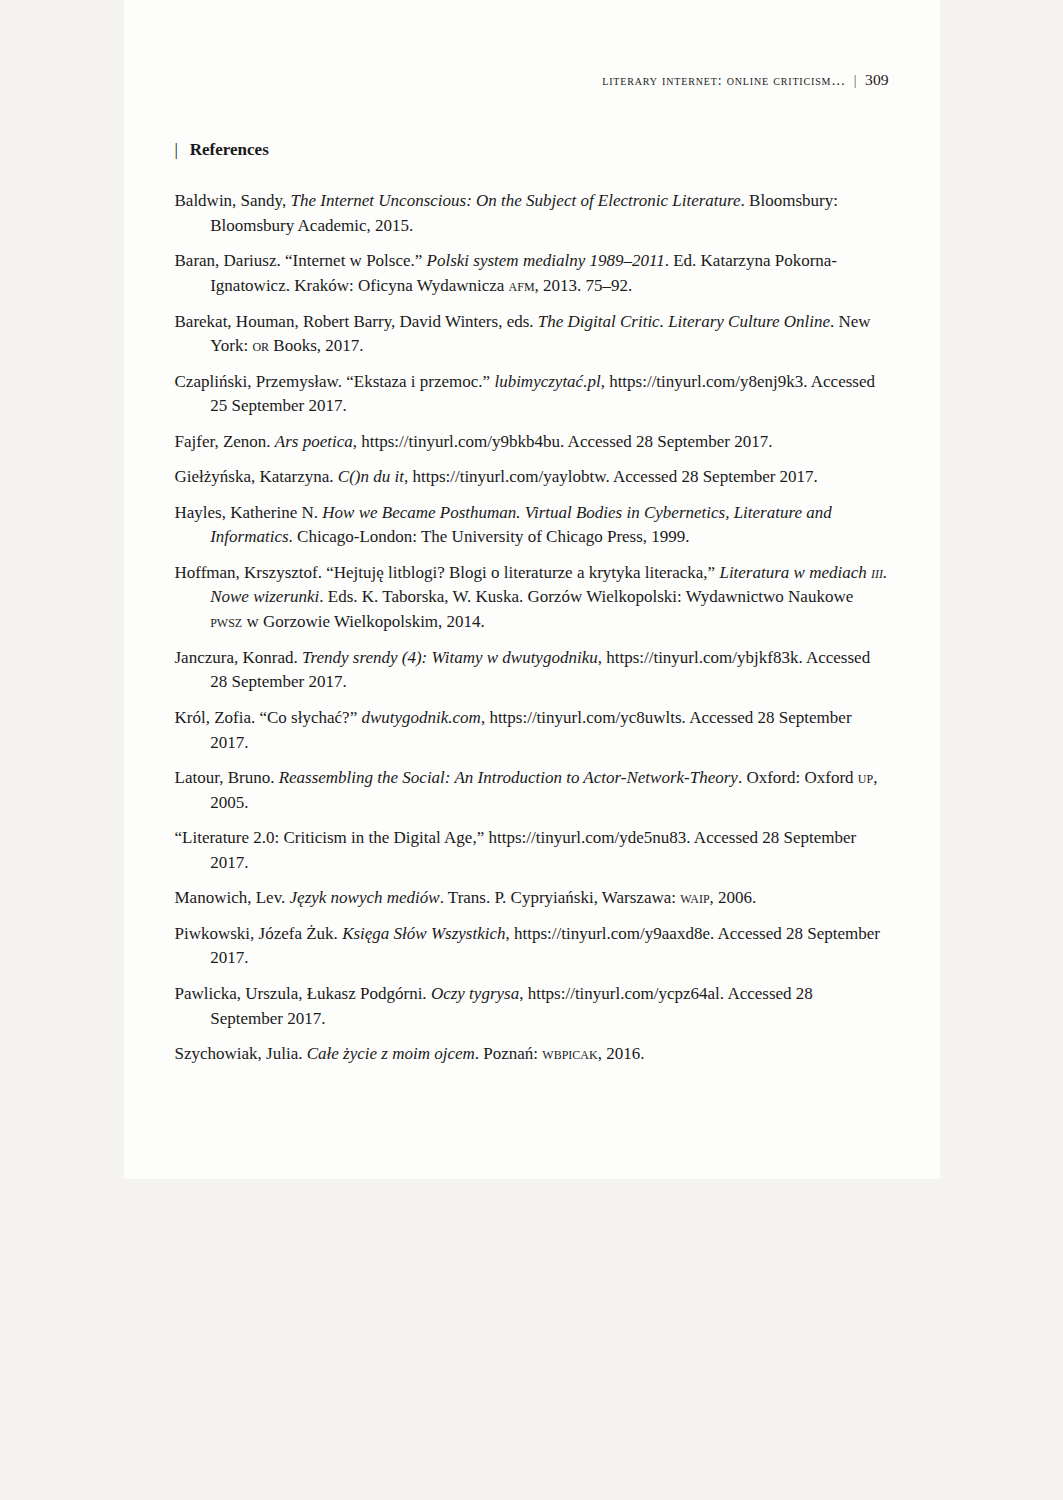literary internet: online criticism…|309
|References
Baldwin, Sandy, The Internet Unconscious: On the Subject of Electronic Literature. Bloomsbury: Bloomsbury Academic, 2015.
Baran, Dariusz. “Internet w Polsce.” Polski system medialny 1989–2011. Ed. Katarzyna Pokorna-Ignatowicz. Kraków: Oficyna Wydawnicza afm, 2013. 75–92.
Barekat, Houman, Robert Barry, David Winters, eds. The Digital Critic. Literary Culture Online. New York: or Books, 2017.
Czapliński, Przemysław. “Ekstaza i przemoc.” lubimyczytać.pl, https://tinyurl.com/y8enj9k3. Accessed 25 September 2017.
Fajfer, Zenon. Ars poetica, https://tinyurl.com/y9bkb4bu. Accessed 28 September 2017.
Giełżyńska, Katarzyna. C()n du it, https://tinyurl.com/yaylobtw. Accessed 28 September 2017.
Hayles, Katherine N. How we Became Posthuman. Virtual Bodies in Cybernetics, Literature and Informatics. Chicago-London: The University of Chicago Press, 1999.
Hoffman, Krszysztof. “Hejtuję litblogi? Blogi o literaturze a krytyka literacka,” Literatura w mediach iii. Nowe wizerunki. Eds. K. Taborska, W. Kuska. Gorzów Wielkopolski: Wydawnictwo Naukowe pwsz w Gorzowie Wielkopolskim, 2014.
Janczura, Konrad. Trendy srendy (4): Witamy w dwutygodniku, https://tinyurl.com/ybjkf83k. Accessed 28 September 2017.
Król, Zofia. “Co słychać?” dwutygodnik.com, https://tinyurl.com/yc8uwlts. Accessed 28 September 2017.
Latour, Bruno. Reassembling the Social: An Introduction to Actor-Network-Theory. Oxford: Oxford up, 2005.
“Literature 2.0: Criticism in the Digital Age,” https://tinyurl.com/yde5nu83. Accessed 28 September 2017.
Manowich, Lev. Język nowych mediów. Trans. P. Cypryiański, Warszawa: waip, 2006.
Piwkowski, Józefa Żuk. Księga Słów Wszystkich, https://tinyurl.com/y9aaxd8e. Accessed 28 September 2017.
Pawlicka, Urszula, Łukasz Podgórni. Oczy tygrysa, https://tinyurl.com/ycpz64al. Accessed 28 September 2017.
Szychowiak, Julia. Całe życie z moim ojcem. Poznań: wbpicak, 2016.